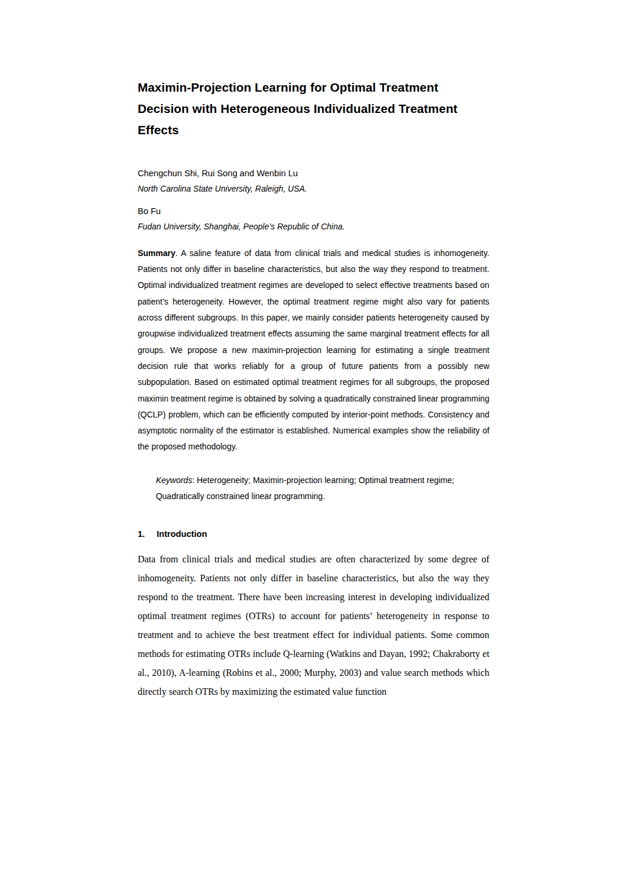Maximin-Projection Learning for Optimal Treatment Decision with Heterogeneous Individualized Treatment Effects
Chengchun Shi, Rui Song and Wenbin Lu
North Carolina State University, Raleigh, USA.
Bo Fu
Fudan University, Shanghai, People’s Republic of China.
Summary. A saline feature of data from clinical trials and medical studies is inhomogeneity. Patients not only differ in baseline characteristics, but also the way they respond to treatment. Optimal individualized treatment regimes are developed to select effective treatments based on patient’s heterogeneity. However, the optimal treatment regime might also vary for patients across different subgroups. In this paper, we mainly consider patients heterogeneity caused by groupwise individualized treatment effects assuming the same marginal treatment effects for all groups. We propose a new maximin-projection learning for estimating a single treatment decision rule that works reliably for a group of future patients from a possibly new subpopulation. Based on estimated optimal treatment regimes for all subgroups, the proposed maximin treatment regime is obtained by solving a quadratically constrained linear programming (QCLP) problem, which can be efficiently computed by interior-point methods. Consistency and asymptotic normality of the estimator is established. Numerical examples show the reliability of the proposed methodology.
Keywords: Heterogeneity; Maximin-projection learning; Optimal treatment regime; Quadratically constrained linear programming.
1. Introduction
Data from clinical trials and medical studies are often characterized by some degree of inhomogeneity. Patients not only differ in baseline characteristics, but also the way they respond to the treatment. There have been increasing interest in developing individualized optimal treatment regimes (OTRs) to account for patients’ heterogeneity in response to treatment and to achieve the best treatment effect for individual patients. Some common methods for estimating OTRs include Q-learning (Watkins and Dayan, 1992; Chakraborty et al., 2010), A-learning (Robins et al., 2000; Murphy, 2003) and value search methods which directly search OTRs by maximizing the estimated value function